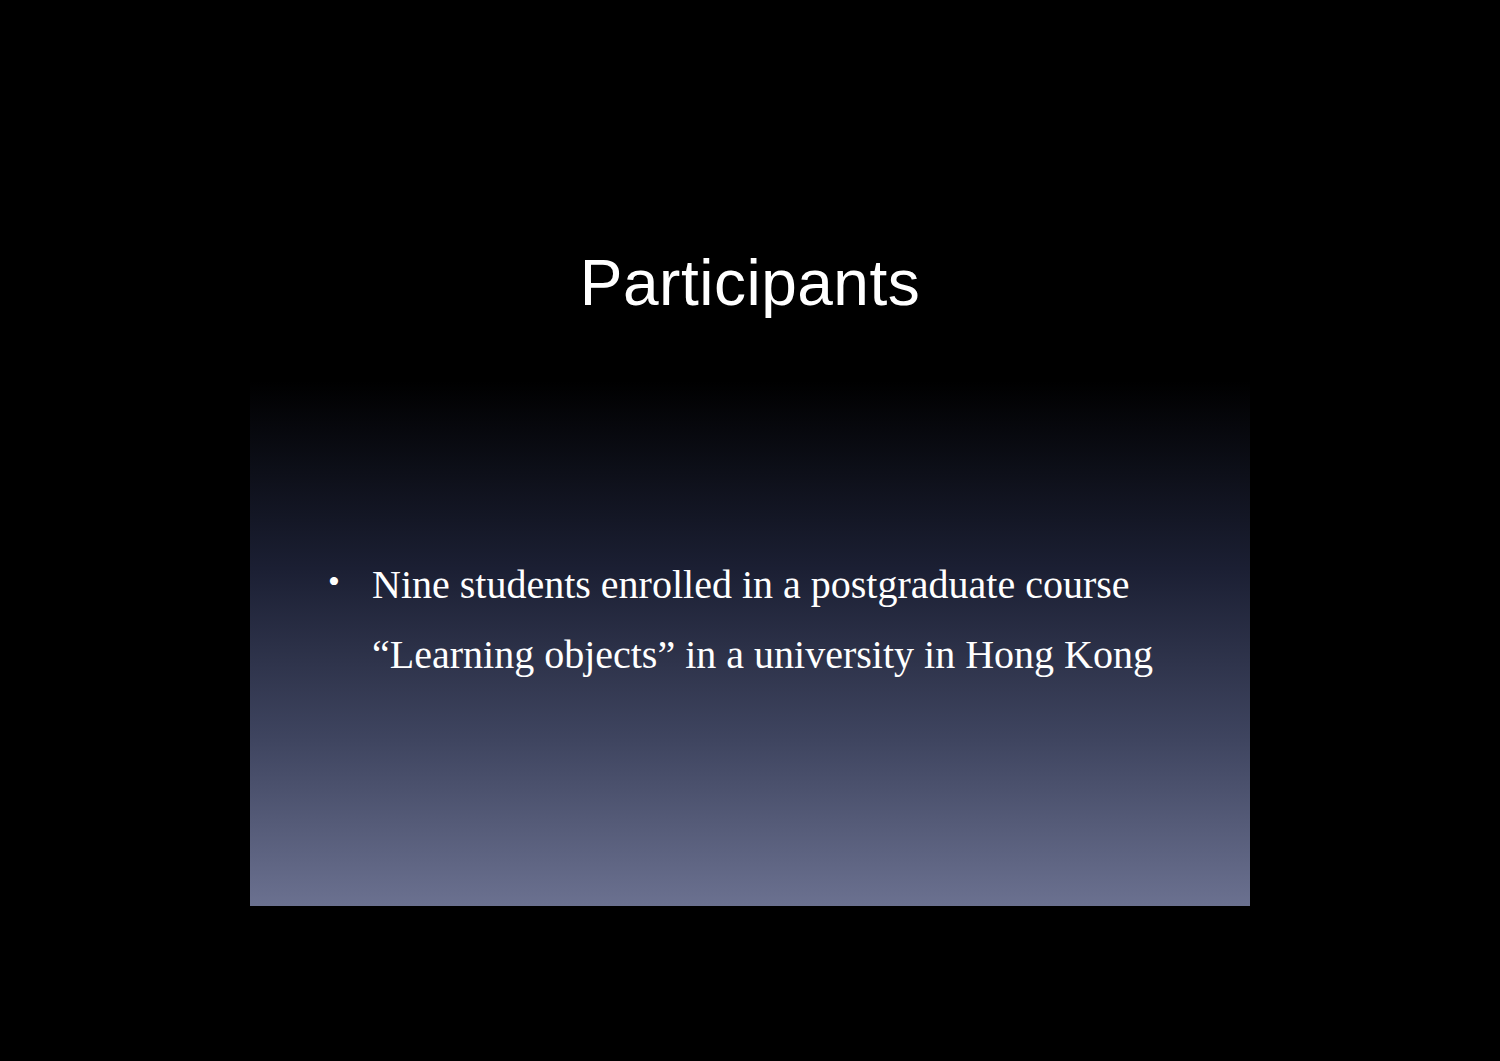Participants
Nine students enrolled in a postgraduate course “Learning objects” in a university in Hong Kong